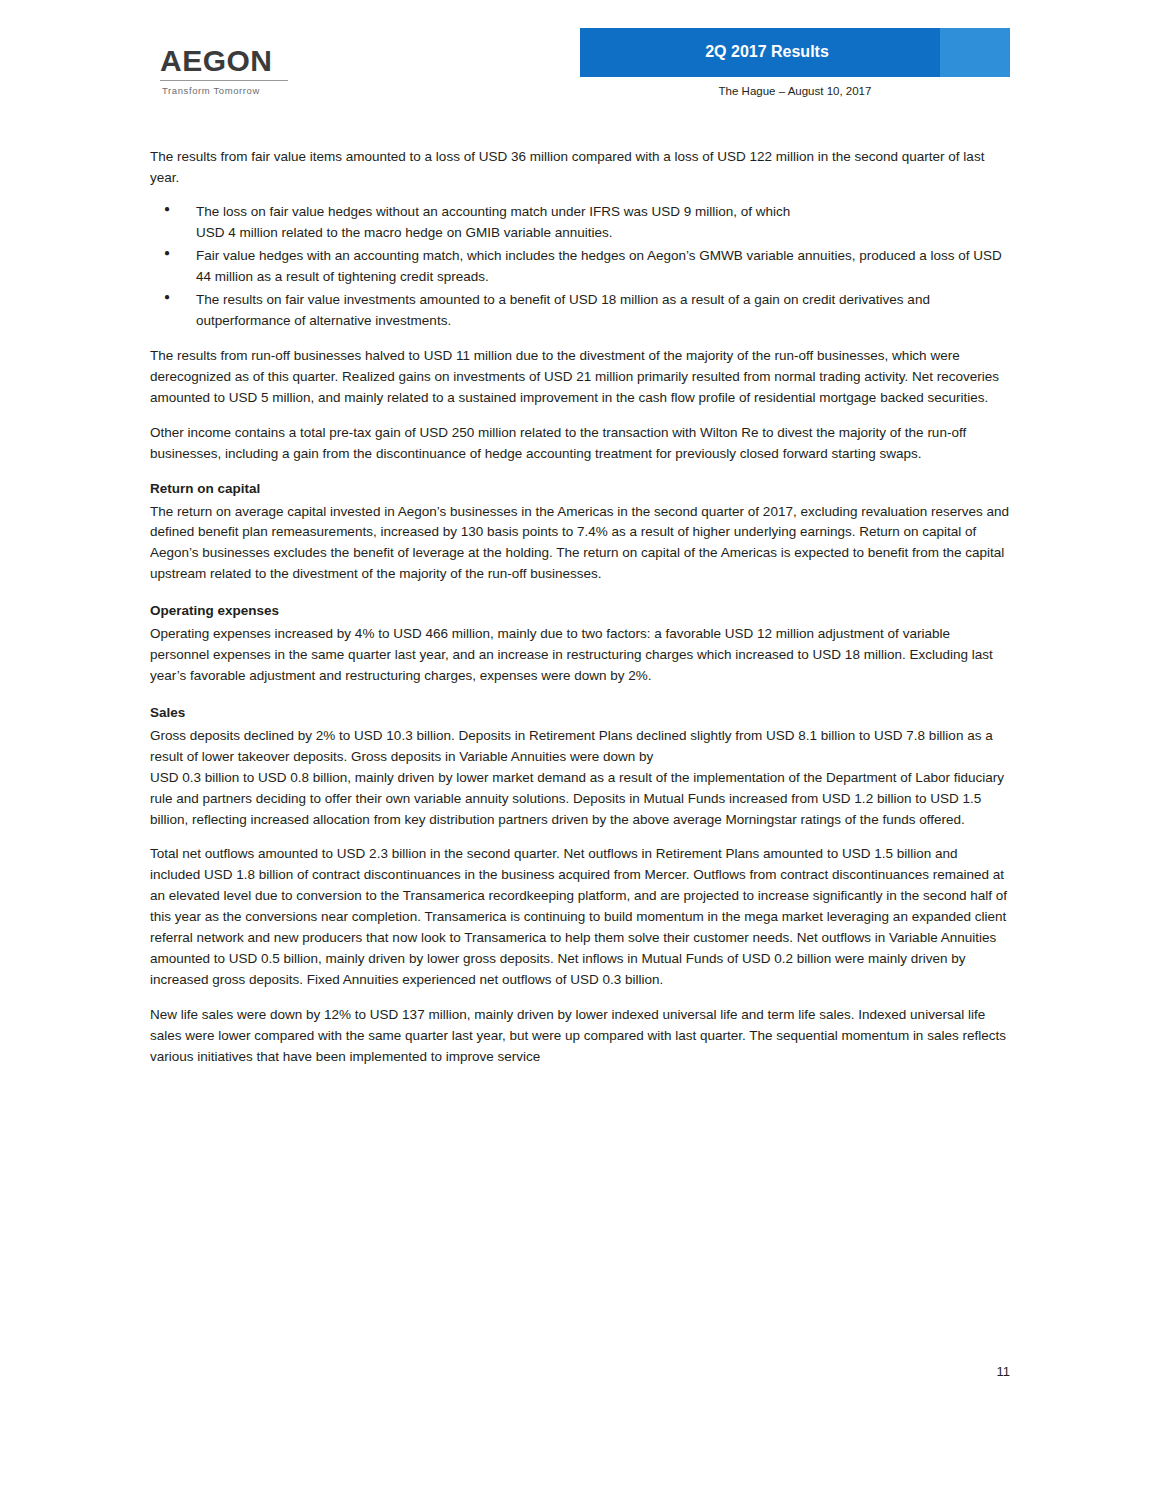AEGON
Transform Tomorrow
2Q 2017 Results
The Hague – August 10, 2017
The results from fair value items amounted to a loss of USD 36 million compared with a loss of USD 122 million in the second quarter of last year.
The loss on fair value hedges without an accounting match under IFRS was USD 9 million, of which
USD 4 million related to the macro hedge on GMIB variable annuities.
Fair value hedges with an accounting match, which includes the hedges on Aegon’s GMWB variable annuities, produced a loss of USD 44 million as a result of tightening credit spreads.
The results on fair value investments amounted to a benefit of USD 18 million as a result of a gain on credit derivatives and outperformance of alternative investments.
The results from run-off businesses halved to USD 11 million due to the divestment of the majority of the run-off businesses, which were derecognized as of this quarter. Realized gains on investments of USD 21 million primarily resulted from normal trading activity. Net recoveries amounted to USD 5 million, and mainly related to a sustained improvement in the cash flow profile of residential mortgage backed securities.
Other income contains a total pre-tax gain of USD 250 million related to the transaction with Wilton Re to divest the majority of the run-off businesses, including a gain from the discontinuance of hedge accounting treatment for previously closed forward starting swaps.
Return on capital
The return on average capital invested in Aegon’s businesses in the Americas in the second quarter of 2017, excluding revaluation reserves and defined benefit plan remeasurements, increased by 130 basis points to 7.4% as a result of higher underlying earnings. Return on capital of Aegon’s businesses excludes the benefit of leverage at the holding. The return on capital of the Americas is expected to benefit from the capital upstream related to the divestment of the majority of the run-off businesses.
Operating expenses
Operating expenses increased by 4% to USD 466 million, mainly due to two factors: a favorable USD 12 million adjustment of variable personnel expenses in the same quarter last year, and an increase in restructuring charges which increased to USD 18 million. Excluding last year’s favorable adjustment and restructuring charges, expenses were down by 2%.
Sales
Gross deposits declined by 2% to USD 10.3 billion. Deposits in Retirement Plans declined slightly from USD 8.1 billion to USD 7.8 billion as a result of lower takeover deposits. Gross deposits in Variable Annuities were down by
USD 0.3 billion to USD 0.8 billion, mainly driven by lower market demand as a result of the implementation of the Department of Labor fiduciary rule and partners deciding to offer their own variable annuity solutions. Deposits in Mutual Funds increased from USD 1.2 billion to USD 1.5 billion, reflecting increased allocation from key distribution partners driven by the above average Morningstar ratings of the funds offered.
Total net outflows amounted to USD 2.3 billion in the second quarter. Net outflows in Retirement Plans amounted to USD 1.5 billion and included USD 1.8 billion of contract discontinuances in the business acquired from Mercer. Outflows from contract discontinuances remained at an elevated level due to conversion to the Transamerica recordkeeping platform, and are projected to increase significantly in the second half of this year as the conversions near completion. Transamerica is continuing to build momentum in the mega market leveraging an expanded client referral network and new producers that now look to Transamerica to help them solve their customer needs. Net outflows in Variable Annuities amounted to USD 0.5 billion, mainly driven by lower gross deposits. Net inflows in Mutual Funds of USD 0.2 billion were mainly driven by increased gross deposits. Fixed Annuities experienced net outflows of USD 0.3 billion.
New life sales were down by 12% to USD 137 million, mainly driven by lower indexed universal life and term life sales. Indexed universal life sales were lower compared with the same quarter last year, but were up compared with last quarter. The sequential momentum in sales reflects various initiatives that have been implemented to improve service
11